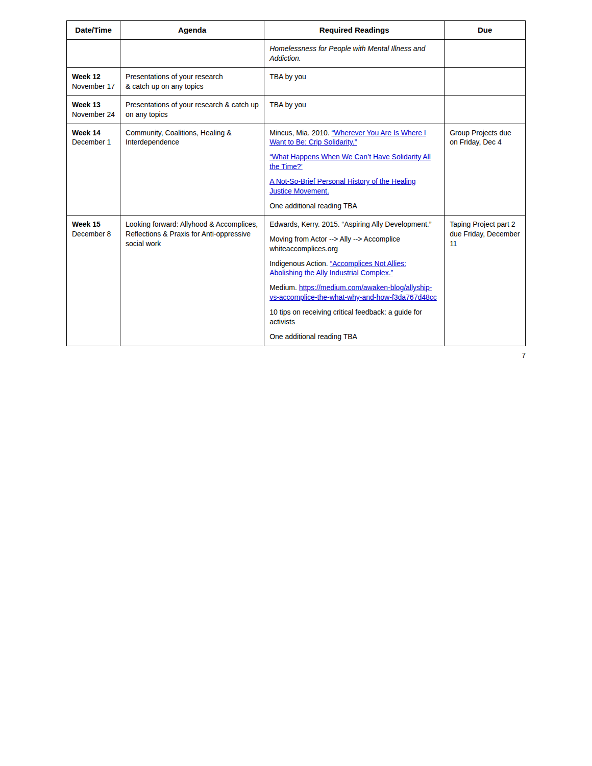| Date/Time | Agenda | Required Readings | Due |
| --- | --- | --- | --- |
| | | Homelessness for People with Mental Illness and Addiction. | |
| Week 12 November 17 | Presentations of your research & catch up on any topics | TBA by you | |
| Week 13 November 24 | Presentations of your research & catch up on any topics | TBA by you | |
| Week 14 December 1 | Community, Coalitions, Healing & Interdependence | Mincus, Mia. 2010. “Wherever You Are Is Where I Want to Be: Crip Solidarity.” “What Happens When We Can’t Have Solidarity All the Time?’ A Not-So-Brief Personal History of the Healing Justice Movement. One additional reading TBA | Group Projects due on Friday, Dec 4 |
| Week 15 December 8 | Looking forward: Allyhood & Accomplices, Reflections & Praxis for Anti-oppressive social work | Edwards, Kerry. 2015. “Aspiring Ally Development.” Moving from Actor --> Ally --> Accomplice whiteaccomplices.org Indigenous Action. “Accomplices Not Allies: Abolishing the Ally Industrial Complex.” Medium. https://medium.com/awaken-blog/allyship-vs-accomplice-the-what-why-and-how-f3da767d48cc 10 tips on receiving critical feedback: a guide for activists One additional reading TBA | Taping Project part 2 due Friday, December 11 |
7